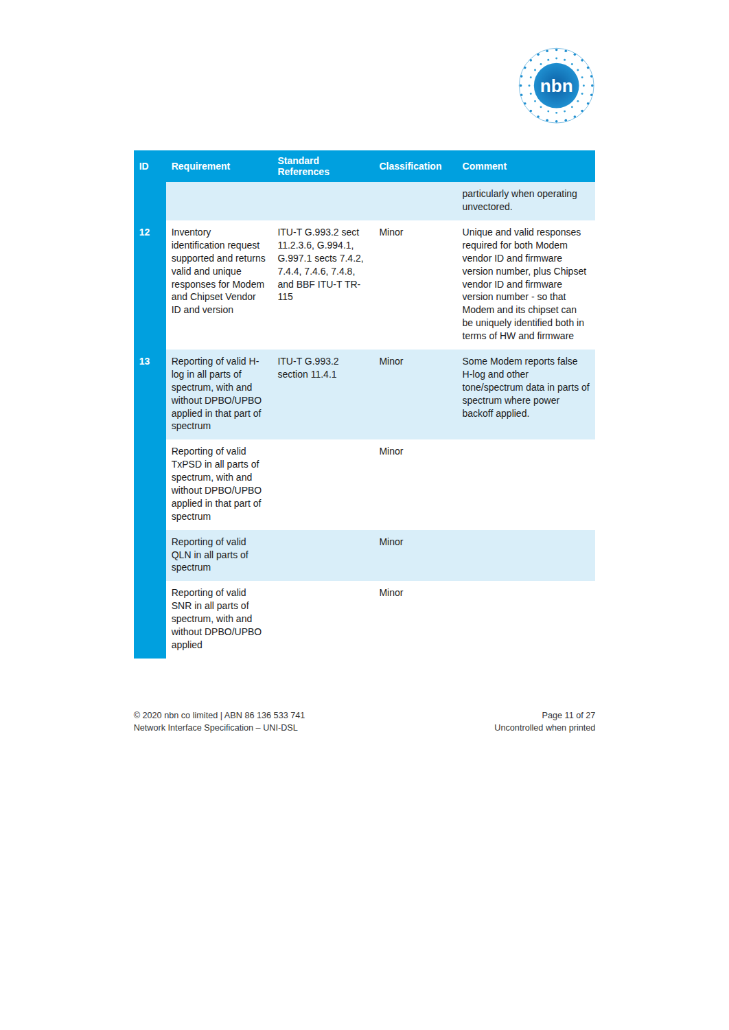nbn
| ID | Requirement | Standard References | Classification | Comment |
| --- | --- | --- | --- | --- |
| | | | | particularly when operating unvectored. |
| 12 | Inventory identification request supported and returns valid and unique responses for Modem and Chipset Vendor ID and version | ITU-T G.993.2 sect 11.2.3.6, G.994.1, G.997.1 sects 7.4.2, 7.4.4, 7.4.6, 7.4.8, and BBF ITU-T TR-115 | Minor | Unique and valid responses required for both Modem vendor ID and firmware version number, plus Chipset vendor ID and firmware version number - so that Modem and its chipset can be uniquely identified both in terms of HW and firmware |
| 13 | Reporting of valid H-log in all parts of spectrum, with and without DPBO/UPBO applied in that part of spectrum | ITU-T G.993.2 section 11.4.1 | Minor | Some Modem reports false H-log and other tone/spectrum data in parts of spectrum where power backoff applied. |
| | Reporting of valid TxPSD in all parts of spectrum, with and without DPBO/UPBO applied in that part of spectrum | | Minor | |
| | Reporting of valid QLN in all parts of spectrum | | Minor | |
| | Reporting of valid SNR in all parts of spectrum, with and without DPBO/UPBO applied | | Minor | |
© 2020 nbn co limited | ABN 86 136 533 741
Network Interface Specification – UNI-DSL
Page 11 of 27
Uncontrolled when printed